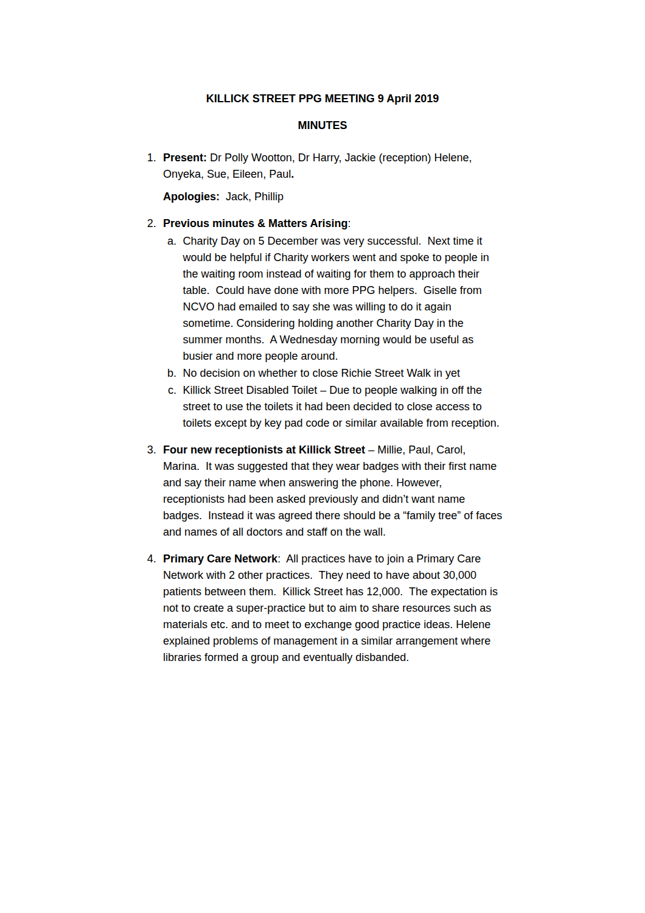KILLICK STREET PPG MEETING 9 April 2019 MINUTES
Present: Dr Polly Wootton, Dr Harry, Jackie (reception) Helene, Onyeka, Sue, Eileen, Paul.
Apologies: Jack, Phillip
Previous minutes & Matters Arising:
Charity Day on 5 December was very successful. Next time it would be helpful if Charity workers went and spoke to people in the waiting room instead of waiting for them to approach their table. Could have done with more PPG helpers. Giselle from NCVO had emailed to say she was willing to do it again sometime. Considering holding another Charity Day in the summer months. A Wednesday morning would be useful as busier and more people around.
No decision on whether to close Richie Street Walk in yet
Killick Street Disabled Toilet – Due to people walking in off the street to use the toilets it had been decided to close access to toilets except by key pad code or similar available from reception.
Four new receptionists at Killick Street – Millie, Paul, Carol, Marina. It was suggested that they wear badges with their first name and say their name when answering the phone. However, receptionists had been asked previously and didn’t want name badges. Instead it was agreed there should be a “family tree” of faces and names of all doctors and staff on the wall.
Primary Care Network: All practices have to join a Primary Care Network with 2 other practices. They need to have about 30,000 patients between them. Killick Street has 12,000. The expectation is not to create a super-practice but to aim to share resources such as materials etc. and to meet to exchange good practice ideas. Helene explained problems of management in a similar arrangement where libraries formed a group and eventually disbanded.